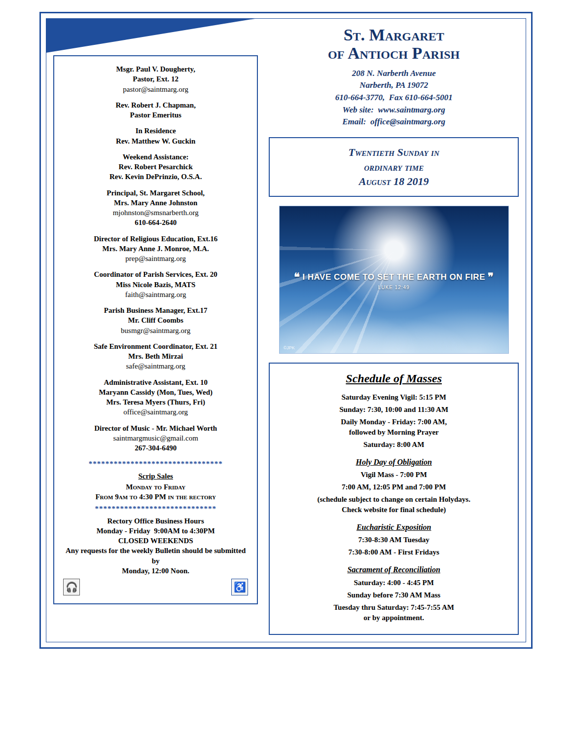Msgr. Paul V. Dougherty,
Pastor, Ext. 12
pastor@saintmarg.org
Rev. Robert J. Chapman,
Pastor Emeritus
In Residence
Rev. Matthew W. Guckin
Weekend Assistance:
Rev. Robert Pesarchick
Rev. Kevin DePrinzio, O.S.A.
Principal, St. Margaret School,
Mrs. Mary Anne Johnston
mjohnston@smsnarberth.org
610-664-2640
Director of Religious Education, Ext.16
Mrs. Mary Anne J. Monroe, M.A.
prep@saintmarg.org
Coordinator of Parish Services, Ext. 20
Miss Nicole Bazis, MATS
faith@saintmarg.org
Parish Business Manager, Ext.17
Mr. Cliff Coombs
busmgr@saintmarg.org
Safe Environment Coordinator, Ext. 21
Mrs. Beth Mirzai
safe@saintmarg.org
Administrative Assistant, Ext. 10
Maryann Cassidy (Mon, Tues, Wed)
Mrs. Teresa Myers (Thurs, Fri)
office@saintmarg.org
Director of Music - Mr. Michael Worth
saintmargmusic@gmail.com
267-304-6490
********************************
Scrip Sales
Monday to Friday
From 9am to 4:30 PM in the rectory
*****************************
Rectory Office Business Hours
Monday - Friday 9:00AM to 4:30PM
CLOSED WEEKENDS
Any requests for the weekly Bulletin should be submitted by
Monday, 12:00 Noon.
🎧
♿
St. Margaret
of Antioch Parish
208 N. Narberth Avenue
Narberth, PA 19072
610-664-3770, Fax 610-664-5001
Web site: www.saintmarg.org
Email: office@saintmarg.org
Twentieth Sunday in
ordinary time
August 18 2019
❝ I HAVE COME TO SET THE EARTH ON FIRE ❞ LUKE 12:49
©JPK
Schedule of Masses
Saturday Evening Vigil: 5:15 PM
Sunday: 7:30, 10:00 and 11:30 AM
Daily Monday - Friday: 7:00 AM,
followed by Morning Prayer
Saturday: 8:00 AM
Holy Day of Obligation
Vigil Mass - 7:00 PM
7:00 AM, 12:05 PM and 7:00 PM
(schedule subject to change on certain Holydays.
Check website for final schedule)
Eucharistic Exposition
7:30-8:30 AM Tuesday
7:30-8:00 AM - First Fridays
Sacrament of Reconciliation
Saturday: 4:00 - 4:45 PM
Sunday before 7:30 AM Mass
Tuesday thru Saturday: 7:45-7:55 AM
or by appointment.